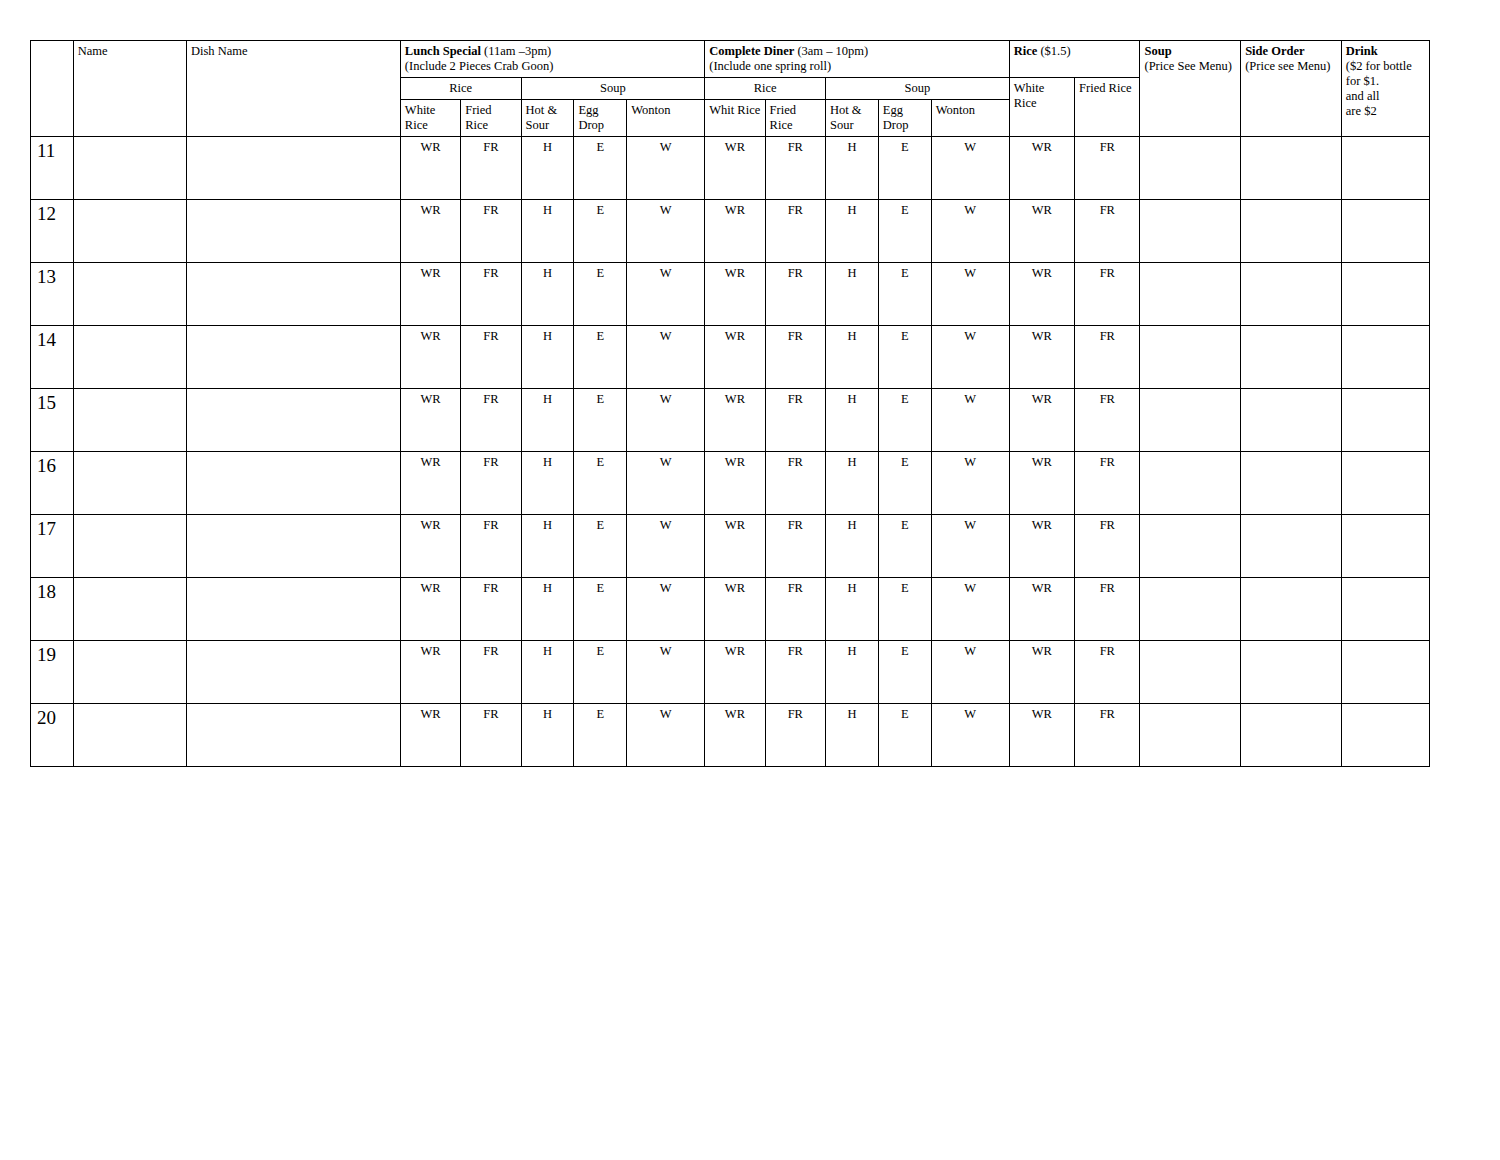| | Name | Dish Name | Lunch Special (11am –3pm) (Include 2 Pieces Crab Goon) | Complete Diner (3am – 10pm) (Include one spring roll) | Rice ($1.5) | Soup (Price See Menu) | Side Order (Price see Menu) | Drink ($2 for bottle for $1. and all are $2 |
| --- | --- | --- | --- | --- | --- | --- | --- | --- |
| Rice | Soup | Rice | Soup | White Rice | Fried Rice |
| White Rice | Fried Rice | Hot & Sour | Egg Drop | Wonton | Whit Rice | Fried Rice | Hot & Sour | Egg Drop | Wonton |
| 11 | | | WR | FR | H | E | W | WR | FR | H | E | W | WR | FR | | | |
| 12 | | | WR | FR | H | E | W | WR | FR | H | E | W | WR | FR | | | |
| 13 | | | WR | FR | H | E | W | WR | FR | H | E | W | WR | FR | | | |
| 14 | | | WR | FR | H | E | W | WR | FR | H | E | W | WR | FR | | | |
| 15 | | | WR | FR | H | E | W | WR | FR | H | E | W | WR | FR | | | |
| 16 | | | WR | FR | H | E | W | WR | FR | H | E | W | WR | FR | | | |
| 17 | | | WR | FR | H | E | W | WR | FR | H | E | W | WR | FR | | | |
| 18 | | | WR | FR | H | E | W | WR | FR | H | E | W | WR | FR | | | |
| 19 | | | WR | FR | H | E | W | WR | FR | H | E | W | WR | FR | | | |
| 20 | | | WR | FR | H | E | W | WR | FR | H | E | W | WR | FR | | | |